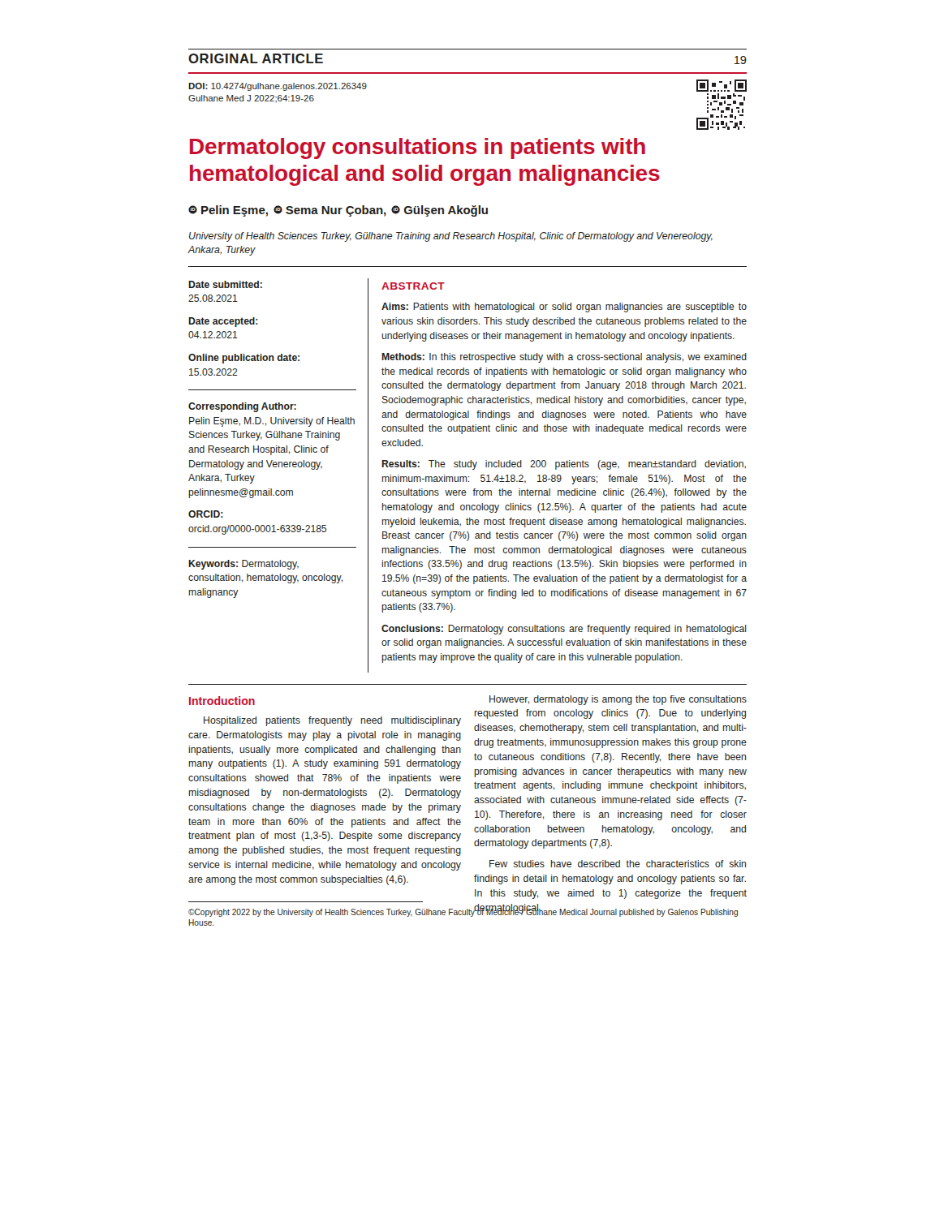ORIGINAL ARTICLE
19
DOI: 10.4274/gulhane.galenos.2021.26349
Gulhane Med J 2022;64:19-26
Dermatology consultations in patients with hematological and solid organ malignancies
iD Pelin Eşme, iD Sema Nur Çoban, iD Gülşen Akoğlu
University of Health Sciences Turkey, Gülhane Training and Research Hospital, Clinic of Dermatology and Venereology, Ankara, Turkey
Date submitted:
25.08.2021
Date accepted:
04.12.2021
Online publication date:
15.03.2022
Corresponding Author:
Pelin Eşme, M.D., University of Health Sciences Turkey, Gülhane Training and Research Hospital, Clinic of Dermatology and Venereology, Ankara, Turkey
pelinnesme@gmail.com
ORCID:
orcid.org/0000-0001-6339-2185
Keywords: Dermatology, consultation, hematology, oncology, malignancy
ABSTRACT
Aims: Patients with hematological or solid organ malignancies are susceptible to various skin disorders. This study described the cutaneous problems related to the underlying diseases or their management in hematology and oncology inpatients.
Methods: In this retrospective study with a cross-sectional analysis, we examined the medical records of inpatients with hematologic or solid organ malignancy who consulted the dermatology department from January 2018 through March 2021. Sociodemographic characteristics, medical history and comorbidities, cancer type, and dermatological findings and diagnoses were noted. Patients who have consulted the outpatient clinic and those with inadequate medical records were excluded.
Results: The study included 200 patients (age, mean±standard deviation, minimum-maximum: 51.4±18.2, 18-89 years; female 51%). Most of the consultations were from the internal medicine clinic (26.4%), followed by the hematology and oncology clinics (12.5%). A quarter of the patients had acute myeloid leukemia, the most frequent disease among hematological malignancies. Breast cancer (7%) and testis cancer (7%) were the most common solid organ malignancies. The most common dermatological diagnoses were cutaneous infections (33.5%) and drug reactions (13.5%). Skin biopsies were performed in 19.5% (n=39) of the patients. The evaluation of the patient by a dermatologist for a cutaneous symptom or finding led to modifications of disease management in 67 patients (33.7%).
Conclusions: Dermatology consultations are frequently required in hematological or solid organ malignancies. A successful evaluation of skin manifestations in these patients may improve the quality of care in this vulnerable population.
Introduction
Hospitalized patients frequently need multidisciplinary care. Dermatologists may play a pivotal role in managing inpatients, usually more complicated and challenging than many outpatients (1). A study examining 591 dermatology consultations showed that 78% of the inpatients were misdiagnosed by non-dermatologists (2). Dermatology consultations change the diagnoses made by the primary team in more than 60% of the patients and affect the treatment plan of most (1,3-5). Despite some discrepancy among the published studies, the most frequent requesting service is internal medicine, while hematology and oncology are among the most common subspecialties (4,6).
However, dermatology is among the top five consultations requested from oncology clinics (7). Due to underlying diseases, chemotherapy, stem cell transplantation, and multi-drug treatments, immunosuppression makes this group prone to cutaneous conditions (7,8). Recently, there have been promising advances in cancer therapeutics with many new treatment agents, including immune checkpoint inhibitors, associated with cutaneous immune-related side effects (7-10). Therefore, there is an increasing need for closer collaboration between hematology, oncology, and dermatology departments (7,8).
Few studies have described the characteristics of skin findings in detail in hematology and oncology patients so far. In this study, we aimed to 1) categorize the frequent dermatological
©Copyright 2022 by the University of Health Sciences Turkey, Gülhane Faculty of Medicine / Gülhane Medical Journal published by Galenos Publishing House.